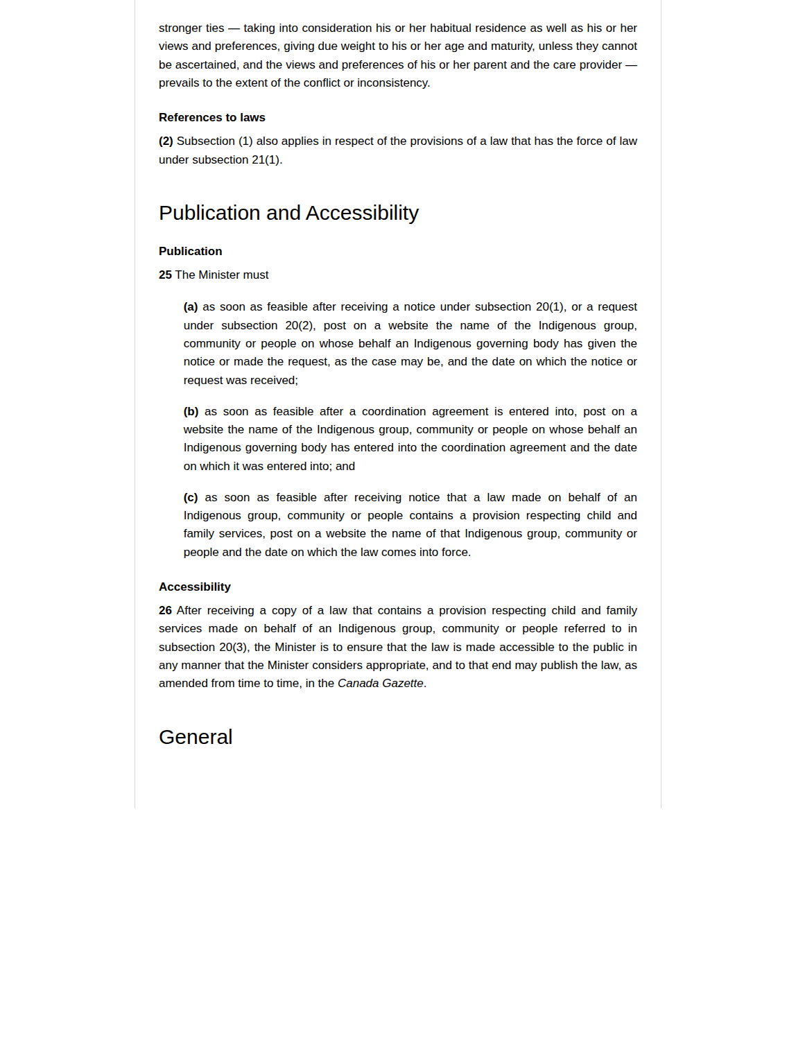stronger ties — taking into consideration his or her habitual residence as well as his or her views and preferences, giving due weight to his or her age and maturity, unless they cannot be ascertained, and the views and preferences of his or her parent and the care provider — prevails to the extent of the conflict or inconsistency.
References to laws
(2) Subsection (1) also applies in respect of the provisions of a law that has the force of law under subsection 21(1).
Publication and Accessibility
Publication
25 The Minister must
(a) as soon as feasible after receiving a notice under subsection 20(1), or a request under subsection 20(2), post on a website the name of the Indigenous group, community or people on whose behalf an Indigenous governing body has given the notice or made the request, as the case may be, and the date on which the notice or request was received;
(b) as soon as feasible after a coordination agreement is entered into, post on a website the name of the Indigenous group, community or people on whose behalf an Indigenous governing body has entered into the coordination agreement and the date on which it was entered into; and
(c) as soon as feasible after receiving notice that a law made on behalf of an Indigenous group, community or people contains a provision respecting child and family services, post on a website the name of that Indigenous group, community or people and the date on which the law comes into force.
Accessibility
26 After receiving a copy of a law that contains a provision respecting child and family services made on behalf of an Indigenous group, community or people referred to in subsection 20(3), the Minister is to ensure that the law is made accessible to the public in any manner that the Minister considers appropriate, and to that end may publish the law, as amended from time to time, in the Canada Gazette.
General